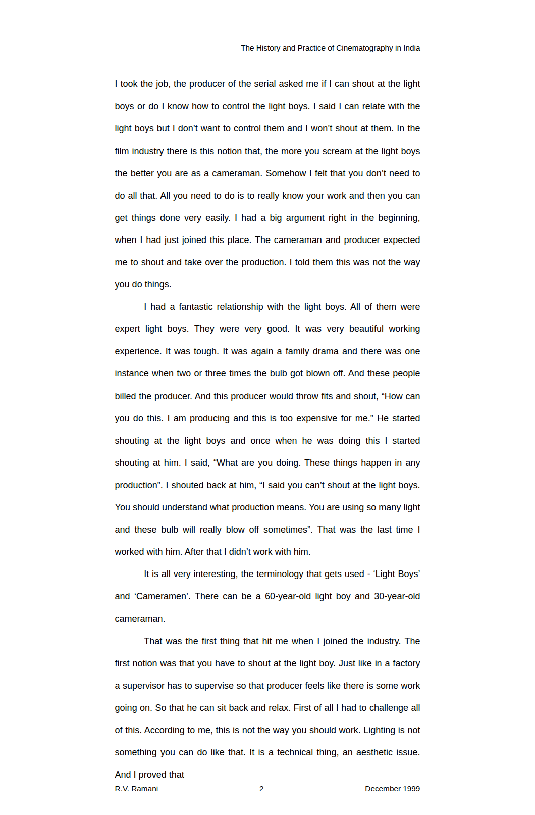The History and Practice of Cinematography in India
I took the job, the producer of the serial asked me if I can shout at the light boys or do I know how to control the light boys. I said I can relate with the light boys but I don’t want to control them and I won’t shout at them. In the film industry there is this notion that, the more you scream at the light boys the better you are as a cameraman. Somehow I felt that you don’t need to do all that. All you need to do is to really know your work and then you can get things done very easily. I had a big argument right in the beginning, when I had just joined this place. The cameraman and producer expected me to shout and take over the production. I told them this was not the way you do things.
I had a fantastic relationship with the light boys. All of them were expert light boys. They were very good. It was very beautiful working experience. It was tough. It was again a family drama and there was one instance when two or three times the bulb got blown off. And these people billed the producer. And this producer would throw fits and shout, “How can you do this. I am producing and this is too expensive for me.” He started shouting at the light boys and once when he was doing this I started shouting at him. I said, “What are you doing. These things happen in any production”. I shouted back at him, “I said you can’t shout at the light boys. You should understand what production means. You are using so many light and these bulb will really blow off sometimes”. That was the last time I worked with him. After that I didn’t work with him.
It is all very interesting, the terminology that gets used - ‘Light Boys’ and ‘Cameramen’. There can be a 60-year-old light boy and 30-year-old cameraman.
That was the first thing that hit me when I joined the industry. The first notion was that you have to shout at the light boy. Just like in a factory a supervisor has to supervise so that producer feels like there is some work going on. So that he can sit back and relax. First of all I had to challenge all of this. According to me, this is not the way you should work. Lighting is not something you can do like that. It is a technical thing, an aesthetic issue. And I proved that
R.V. Ramani 2 December 1999